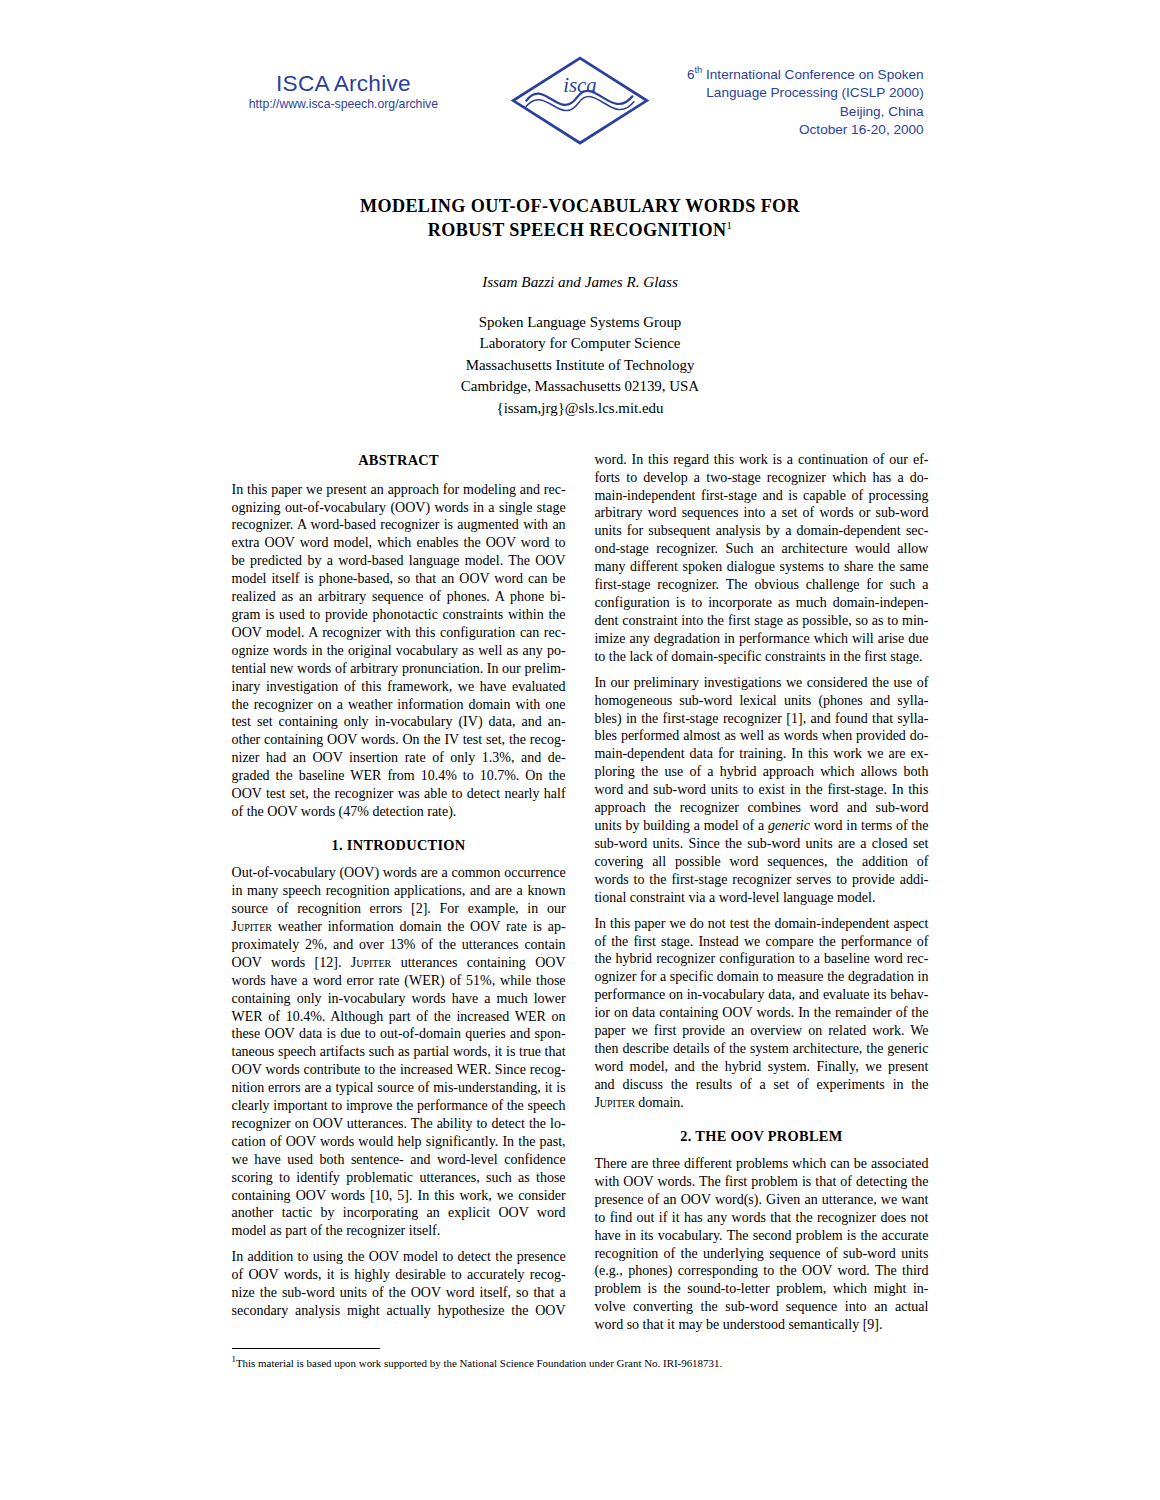ISCA Archive
http://www.isca-speech.org/archive
isca
6th International Conference on Spoken
Language Processing (ICSLP 2000)
Beijing, China
October 16-20, 2000
MODELING OUT-OF-VOCABULARY WORDS FOR
ROBUST SPEECH RECOGNITION1
Issam Bazzi and James R. Glass
Spoken Language Systems Group
Laboratory for Computer Science
Massachusetts Institute of Technology
Cambridge, Massachusetts 02139, USA
{issam,jrg}@sls.lcs.mit.edu
ABSTRACT
In this paper we present an approach for modeling and recognizing out-of-vocabulary (OOV) words in a single stage recognizer. A word-based recognizer is augmented with an extra OOV word model, which enables the OOV word to be predicted by a word-based language model. The OOV model itself is phone-based, so that an OOV word can be realized as an arbitrary sequence of phones. A phone bigram is used to provide phonotactic constraints within the OOV model. A recognizer with this configuration can recognize words in the original vocabulary as well as any potential new words of arbitrary pronunciation. In our preliminary investigation of this framework, we have evaluated the recognizer on a weather information domain with one test set containing only in-vocabulary (IV) data, and another containing OOV words. On the IV test set, the recognizer had an OOV insertion rate of only 1.3%, and degraded the baseline WER from 10.4% to 10.7%. On the OOV test set, the recognizer was able to detect nearly half of the OOV words (47% detection rate).
1. INTRODUCTION
Out-of-vocabulary (OOV) words are a common occurrence in many speech recognition applications, and are a known source of recognition errors [2]. For example, in our Jupiter weather information domain the OOV rate is approximately 2%, and over 13% of the utterances contain OOV words [12]. Jupiter utterances containing OOV words have a word error rate (WER) of 51%, while those containing only in-vocabulary words have a much lower WER of 10.4%. Although part of the increased WER on these OOV data is due to out-of-domain queries and spontaneous speech artifacts such as partial words, it is true that OOV words contribute to the increased WER. Since recognition errors are a typical source of mis-understanding, it is clearly important to improve the performance of the speech recognizer on OOV utterances. The ability to detect the location of OOV words would help significantly. In the past, we have used both sentence- and word-level confidence scoring to identify problematic utterances, such as those containing OOV words [10, 5]. In this work, we consider another tactic by incorporating an explicit OOV word model as part of the recognizer itself.
In addition to using the OOV model to detect the presence of OOV words, it is highly desirable to accurately recognize the sub-word units of the OOV word itself, so that a secondary analysis might actually hypothesize the OOV word. In this regard this work is a continuation of our efforts to develop a two-stage recognizer which has a domain-independent first-stage and is capable of processing arbitrary word sequences into a set of words or sub-word units for subsequent analysis by a domain-dependent second-stage recognizer. Such an architecture would allow many different spoken dialogue systems to share the same first-stage recognizer. The obvious challenge for such a configuration is to incorporate as much domain-independent constraint into the first stage as possible, so as to minimize any degradation in performance which will arise due to the lack of domain-specific constraints in the first stage.
In our preliminary investigations we considered the use of homogeneous sub-word lexical units (phones and syllables) in the first-stage recognizer [1], and found that syllables performed almost as well as words when provided domain-dependent data for training. In this work we are exploring the use of a hybrid approach which allows both word and sub-word units to exist in the first-stage. In this approach the recognizer combines word and sub-word units by building a model of a generic word in terms of the sub-word units. Since the sub-word units are a closed set covering all possible word sequences, the addition of words to the first-stage recognizer serves to provide additional constraint via a word-level language model.
In this paper we do not test the domain-independent aspect of the first stage. Instead we compare the performance of the hybrid recognizer configuration to a baseline word recognizer for a specific domain to measure the degradation in performance on in-vocabulary data, and evaluate its behavior on data containing OOV words. In the remainder of the paper we first provide an overview on related work. We then describe details of the system architecture, the generic word model, and the hybrid system. Finally, we present and discuss the results of a set of experiments in the Jupiter domain.
2. THE OOV PROBLEM
There are three different problems which can be associated with OOV words. The first problem is that of detecting the presence of an OOV word(s). Given an utterance, we want to find out if it has any words that the recognizer does not have in its vocabulary. The second problem is the accurate recognition of the underlying sequence of sub-word units (e.g., phones) corresponding to the OOV word. The third problem is the sound-to-letter problem, which might involve converting the sub-word sequence into an actual word so that it may be understood semantically [9].
1This material is based upon work supported by the National Science Foundation under Grant No. IRI-9618731.